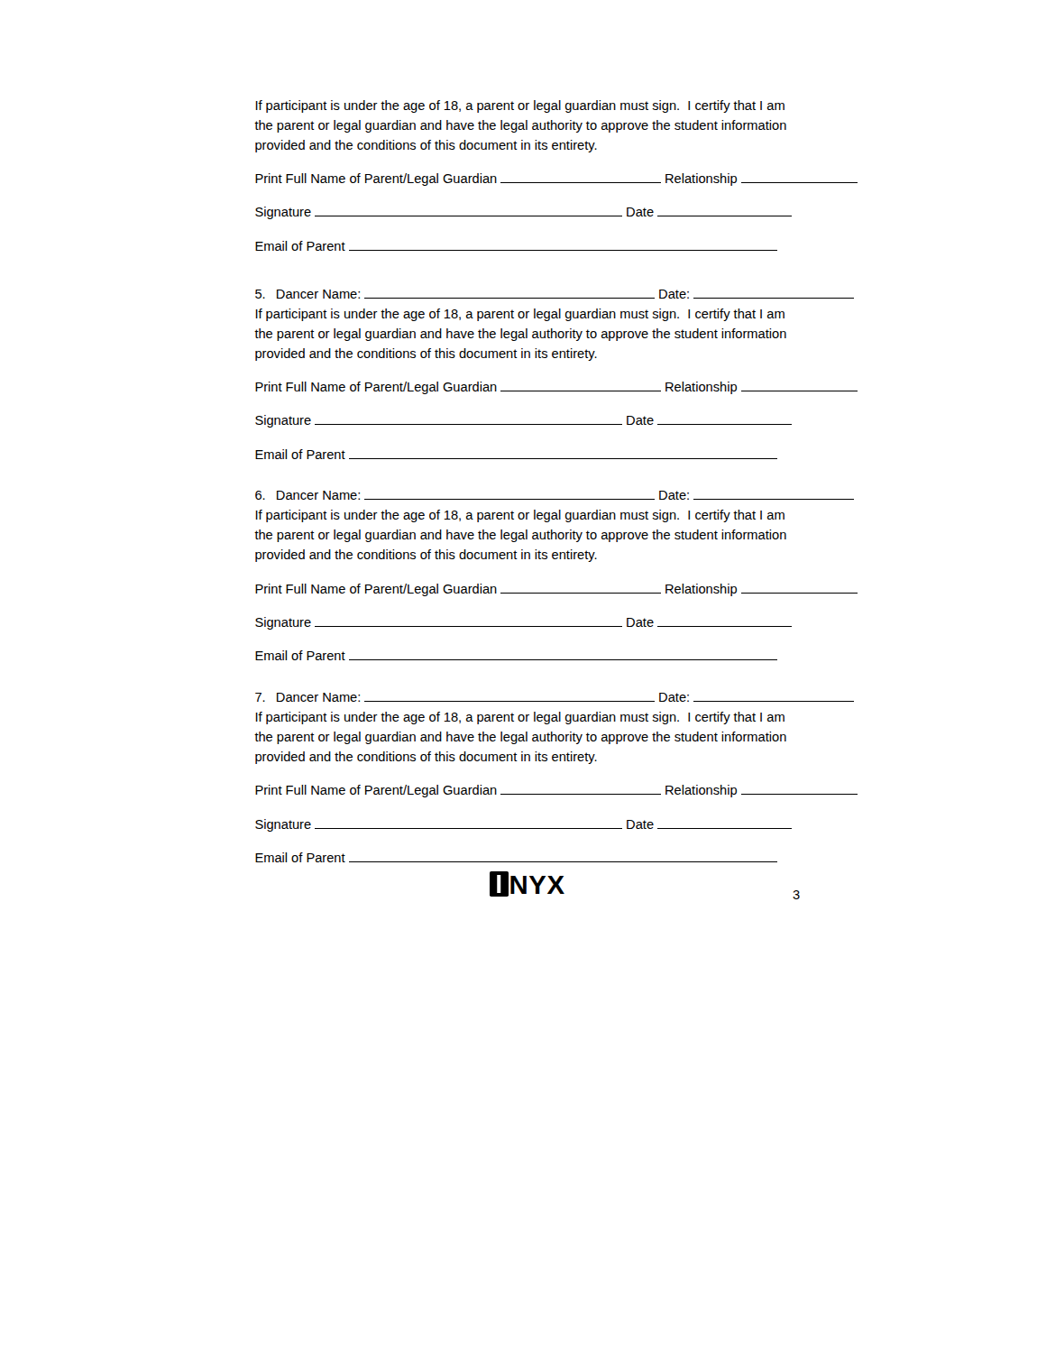If participant is under the age of 18, a parent or legal guardian must sign. I certify that I am the parent or legal guardian and have the legal authority to approve the student information provided and the conditions of this document in its entirety.
Print Full Name of Parent/Legal Guardian Relationship
Signature Date
Email of Parent
5. Dancer Name: Date:
If participant is under the age of 18, a parent or legal guardian must sign. I certify that I am the parent or legal guardian and have the legal authority to approve the student information provided and the conditions of this document in its entirety.
Print Full Name of Parent/Legal Guardian Relationship
Signature Date
Email of Parent
6. Dancer Name: Date:
If participant is under the age of 18, a parent or legal guardian must sign. I certify that I am the parent or legal guardian and have the legal authority to approve the student information provided and the conditions of this document in its entirety.
Print Full Name of Parent/Legal Guardian Relationship
Signature Date
Email of Parent
7. Dancer Name: Date:
If participant is under the age of 18, a parent or legal guardian must sign. I certify that I am the parent or legal guardian and have the legal authority to approve the student information provided and the conditions of this document in its entirety.
Print Full Name of Parent/Legal Guardian Relationship
Signature Date
Email of Parent
NYX
3